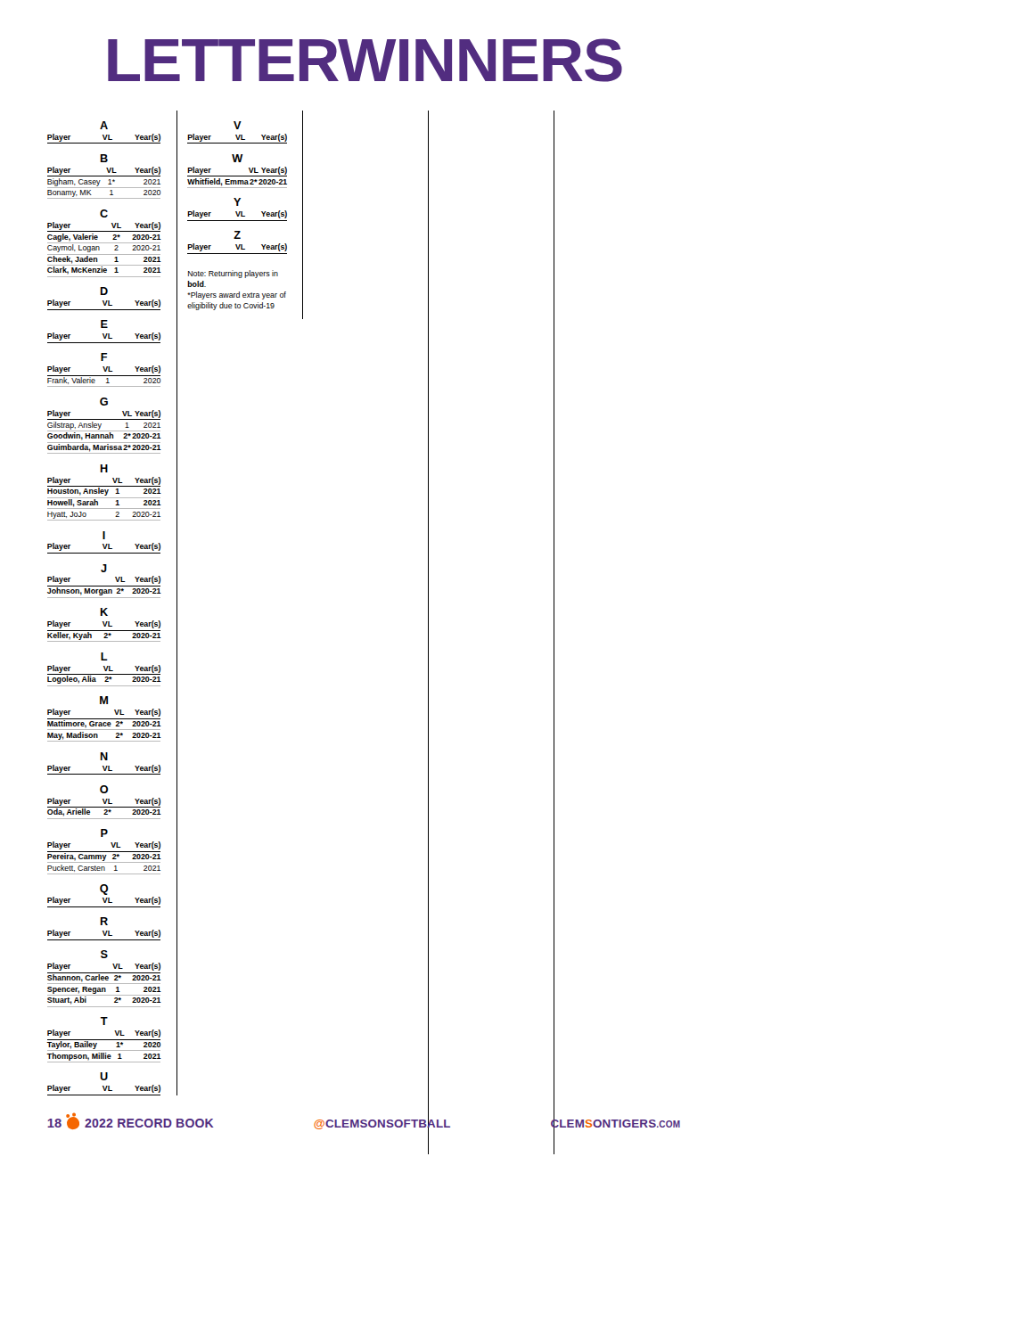Letterwinners
A
| Player | VL | Year(s) |
| --- | --- | --- |
B
| Player | VL | Year(s) |
| --- | --- | --- |
| Bigham, Casey | 1* | 2021 |
| Bonamy, MK | 1 | 2020 |
C
| Player | VL | Year(s) |
| --- | --- | --- |
| Cagle, Valerie | 2* | 2020-21 |
| Caymol, Logan | 2 | 2020-21 |
| Cheek, Jaden | 1 | 2021 |
| Clark, McKenzie | 1 | 2021 |
D
| Player | VL | Year(s) |
| --- | --- | --- |
E
| Player | VL | Year(s) |
| --- | --- | --- |
F
| Player | VL | Year(s) |
| --- | --- | --- |
| Frank, Valerie | 1 | 2020 |
G
| Player | VL | Year(s) |
| --- | --- | --- |
| Gilstrap, Ansley | 1 | 2021 |
| Goodwin, Hannah | 2* | 2020-21 |
| Guimbarda, Marissa | 2* | 2020-21 |
H
| Player | VL | Year(s) |
| --- | --- | --- |
| Houston, Ansley | 1 | 2021 |
| Howell, Sarah | 1 | 2021 |
| Hyatt, JoJo | 2 | 2020-21 |
I
| Player | VL | Year(s) |
| --- | --- | --- |
J
| Player | VL | Year(s) |
| --- | --- | --- |
| Johnson, Morgan | 2* | 2020-21 |
K
| Player | VL | Year(s) |
| --- | --- | --- |
| Keller, Kyah | 2* | 2020-21 |
L
| Player | VL | Year(s) |
| --- | --- | --- |
| Logoleo, Alia | 2* | 2020-21 |
M
| Player | VL | Year(s) |
| --- | --- | --- |
| Mattimore, Grace | 2* | 2020-21 |
| May, Madison | 2* | 2020-21 |
N
| Player | VL | Year(s) |
| --- | --- | --- |
O
| Player | VL | Year(s) |
| --- | --- | --- |
| Oda, Arielle | 2* | 2020-21 |
P
| Player | VL | Year(s) |
| --- | --- | --- |
| Pereira, Cammy | 2* | 2020-21 |
| Puckett, Carsten | 1 | 2021 |
Q
| Player | VL | Year(s) |
| --- | --- | --- |
R
| Player | VL | Year(s) |
| --- | --- | --- |
S
| Player | VL | Year(s) |
| --- | --- | --- |
| Shannon, Carlee | 2* | 2020-21 |
| Spencer, Regan | 1 | 2021 |
| Stuart, Abi | 2* | 2020-21 |
T
| Player | VL | Year(s) |
| --- | --- | --- |
| Taylor, Bailey | 1* | 2020 |
| Thompson, Millie | 1 | 2021 |
U
| Player | VL | Year(s) |
| --- | --- | --- |
V
| Player | VL | Year(s) |
| --- | --- | --- |
W
| Player | VL | Year(s) |
| --- | --- | --- |
| Whitfield, Emma | 2* | 2020-21 |
Y
| Player | VL | Year(s) |
| --- | --- | --- |
Z
| Player | VL | Year(s) |
| --- | --- | --- |
Note: Returning players in bold.
*Players award extra year of eligibility due to Covid-19
18 2022 RECORD BOOK
@CLEMSONSOFTBALL
CLEMSONTIGERS.COM